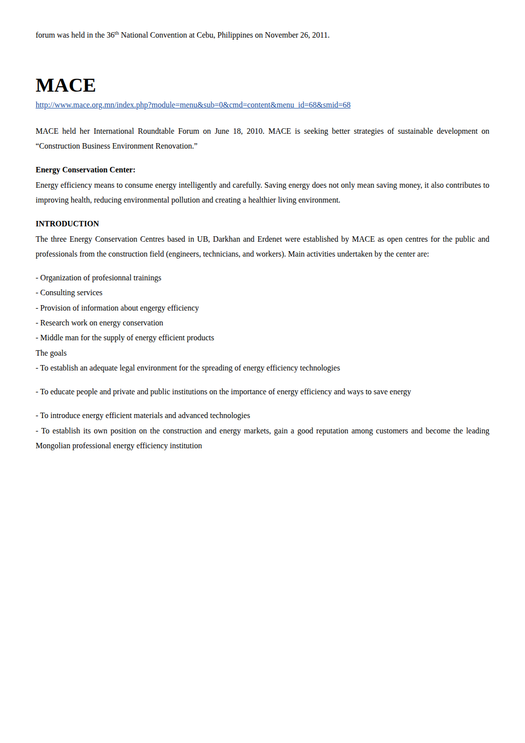forum was held in the 36th National Convention at Cebu, Philippines on November 26, 2011.
MACE
http://www.mace.org.mn/index.php?module=menu&sub=0&cmd=content&menu_id=68&smid=68
MACE held her International Roundtable Forum on June 18, 2010. MACE is seeking better strategies of sustainable development on “Construction Business Environment Renovation.”
Energy Conservation Center:
Energy efficiency means to consume energy intelligently and carefully. Saving energy does not only mean saving money, it also contributes to improving health, reducing environmental pollution and creating a healthier living environment.
INTRODUCTION
The three Energy Conservation Centres based in UB, Darkhan and Erdenet were established by MACE as open centres for the public and professionals from the construction field (engineers, technicians, and workers). Main activities undertaken by the center are:
- Organization of profesionnal trainings
- Consulting services
- Provision of information about engergy efficiency
- Research work on energy conservation
- Middle man for the supply of energy efficient products
The goals
- To establish an adequate legal environment for the spreading of energy efficiency technologies
- To educate people and private and public institutions on the importance of energy efficiency and ways to save energy
- To introduce energy efficient materials and advanced technologies
- To establish its own position on the construction and energy markets, gain a good reputation among customers and become the leading Mongolian professional energy efficiency institution